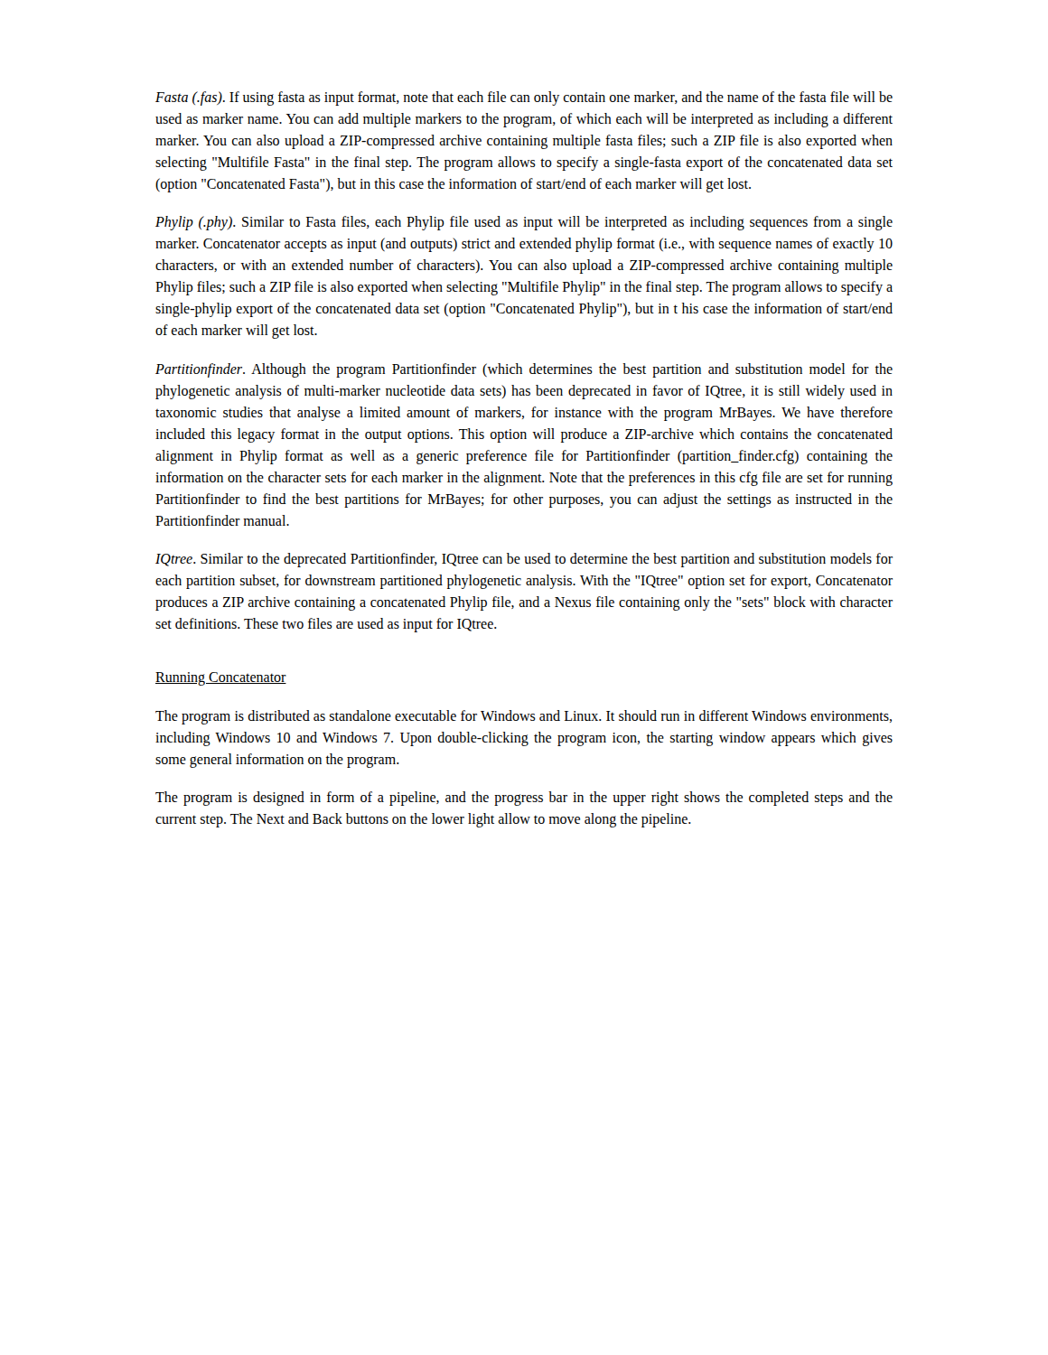Fasta (.fas). If using fasta as input format, note that each file can only contain one marker, and the name of the fasta file will be used as marker name. You can add multiple markers to the program, of which each will be interpreted as including a different marker. You can also upload a ZIP-compressed archive containing multiple fasta files; such a ZIP file is also exported when selecting "Multifile Fasta" in the final step. The program allows to specify a single-fasta export of the concatenated data set (option "Concatenated Fasta"), but in this case the information of start/end of each marker will get lost.
Phylip (.phy). Similar to Fasta files, each Phylip file used as input will be interpreted as including sequences from a single marker. Concatenator accepts as input (and outputs) strict and extended phylip format (i.e., with sequence names of exactly 10 characters, or with an extended number of characters). You can also upload a ZIP-compressed archive containing multiple Phylip files; such a ZIP file is also exported when selecting "Multifile Phylip" in the final step. The program allows to specify a single-phylip export of the concatenated data set (option "Concatenated Phylip"), but in t his case the information of start/end of each marker will get lost.
Partitionfinder. Although the program Partitionfinder (which determines the best partition and substitution model for the phylogenetic analysis of multi-marker nucleotide data sets) has been deprecated in favor of IQtree, it is still widely used in taxonomic studies that analyse a limited amount of markers, for instance with the program MrBayes. We have therefore included this legacy format in the output options. This option will produce a ZIP-archive which contains the concatenated alignment in Phylip format as well as a generic preference file for Partitionfinder (partition_finder.cfg) containing the information on the character sets for each marker in the alignment. Note that the preferences in this cfg file are set for running Partitionfinder to find the best partitions for MrBayes; for other purposes, you can adjust the settings as instructed in the Partitionfinder manual.
IQtree. Similar to the deprecated Partitionfinder, IQtree can be used to determine the best partition and substitution models for each partition subset, for downstream partitioned phylogenetic analysis. With the "IQtree" option set for export, Concatenator produces a ZIP archive containing a concatenated Phylip file, and a Nexus file containing only the "sets" block with character set definitions. These two files are used as input for IQtree.
Running Concatenator
The program is distributed as standalone executable for Windows and Linux. It should run in different Windows environments, including Windows 10 and Windows 7. Upon double-clicking the program icon, the starting window appears which gives some general information on the program.
The program is designed in form of a pipeline, and the progress bar in the upper right shows the completed steps and the current step. The Next and Back buttons on the lower light allow to move along the pipeline.